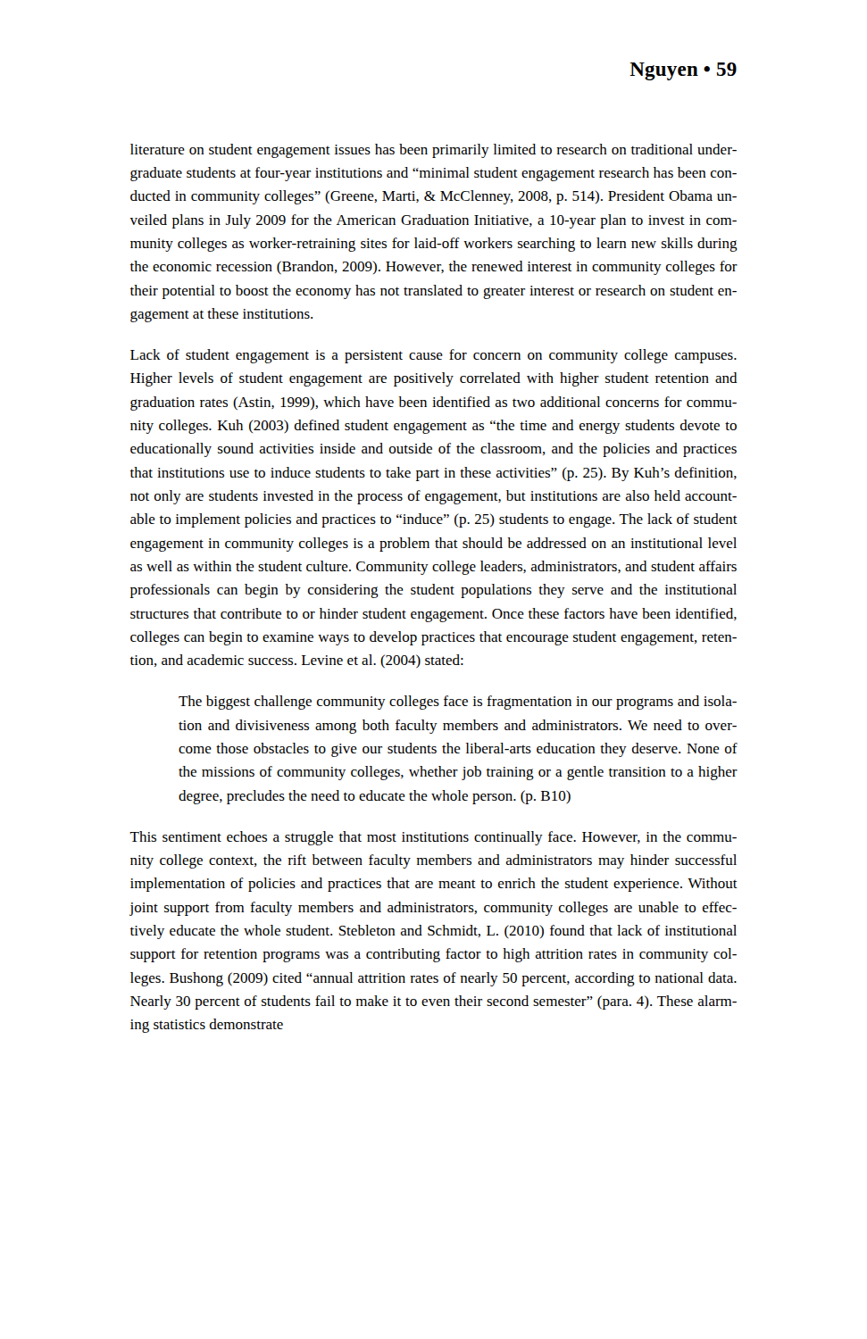Nguyen • 59
literature on student engagement issues has been primarily limited to research on traditional undergraduate students at four-year institutions and “minimal student engagement research has been conducted in community colleges” (Greene, Marti, & McClenney, 2008, p. 514). President Obama unveiled plans in July 2009 for the American Graduation Initiative, a 10-year plan to invest in community colleges as worker-retraining sites for laid-off workers searching to learn new skills during the economic recession (Brandon, 2009). However, the renewed interest in community colleges for their potential to boost the economy has not translated to greater interest or research on student engagement at these institutions.
Lack of student engagement is a persistent cause for concern on community college campuses. Higher levels of student engagement are positively correlated with higher student retention and graduation rates (Astin, 1999), which have been identified as two additional concerns for community colleges. Kuh (2003) defined student engagement as “the time and energy students devote to educationally sound activities inside and outside of the classroom, and the policies and practices that institutions use to induce students to take part in these activities” (p. 25). By Kuh’s definition, not only are students invested in the process of engagement, but institutions are also held accountable to implement policies and practices to “induce” (p. 25) students to engage. The lack of student engagement in community colleges is a problem that should be addressed on an institutional level as well as within the student culture. Community college leaders, administrators, and student affairs professionals can begin by considering the student populations they serve and the institutional structures that contribute to or hinder student engagement. Once these factors have been identified, colleges can begin to examine ways to develop practices that encourage student engagement, retention, and academic success. Levine et al. (2004) stated:
The biggest challenge community colleges face is fragmentation in our programs and isolation and divisiveness among both faculty members and administrators. We need to overcome those obstacles to give our students the liberal-arts education they deserve. None of the missions of community colleges, whether job training or a gentle transition to a higher degree, precludes the need to educate the whole person. (p. B10)
This sentiment echoes a struggle that most institutions continually face. However, in the community college context, the rift between faculty members and administrators may hinder successful implementation of policies and practices that are meant to enrich the student experience. Without joint support from faculty members and administrators, community colleges are unable to effectively educate the whole student. Stebleton and Schmidt, L. (2010) found that lack of institutional support for retention programs was a contributing factor to high attrition rates in community colleges. Bushong (2009) cited “annual attrition rates of nearly 50 percent, according to national data. Nearly 30 percent of students fail to make it to even their second semester” (para. 4). These alarming statistics demonstrate